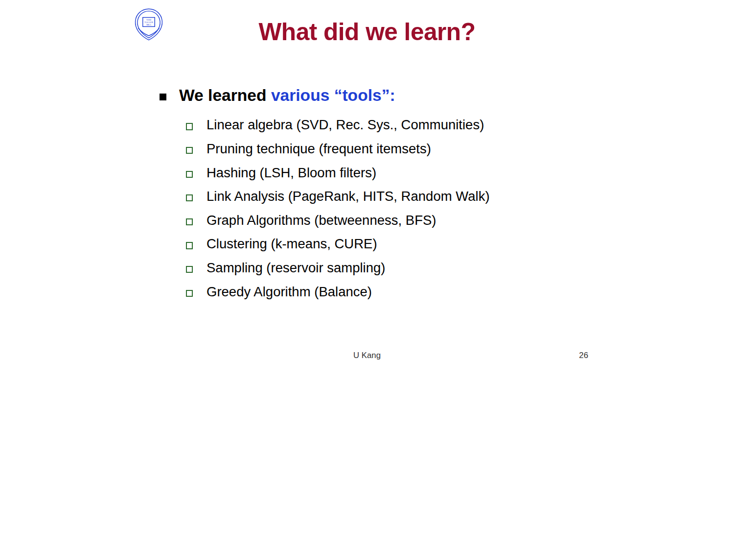VERI TAS LUX MEA
What did we learn?
We learned various “tools”:
Linear algebra (SVD, Rec. Sys., Communities)
Pruning technique (frequent itemsets)
Hashing (LSH, Bloom filters)
Link Analysis (PageRank, HITS, Random Walk)
Graph Algorithms (betweenness, BFS)
Clustering (k-means, CURE)
Sampling (reservoir sampling)
Greedy Algorithm (Balance)
U Kang 26